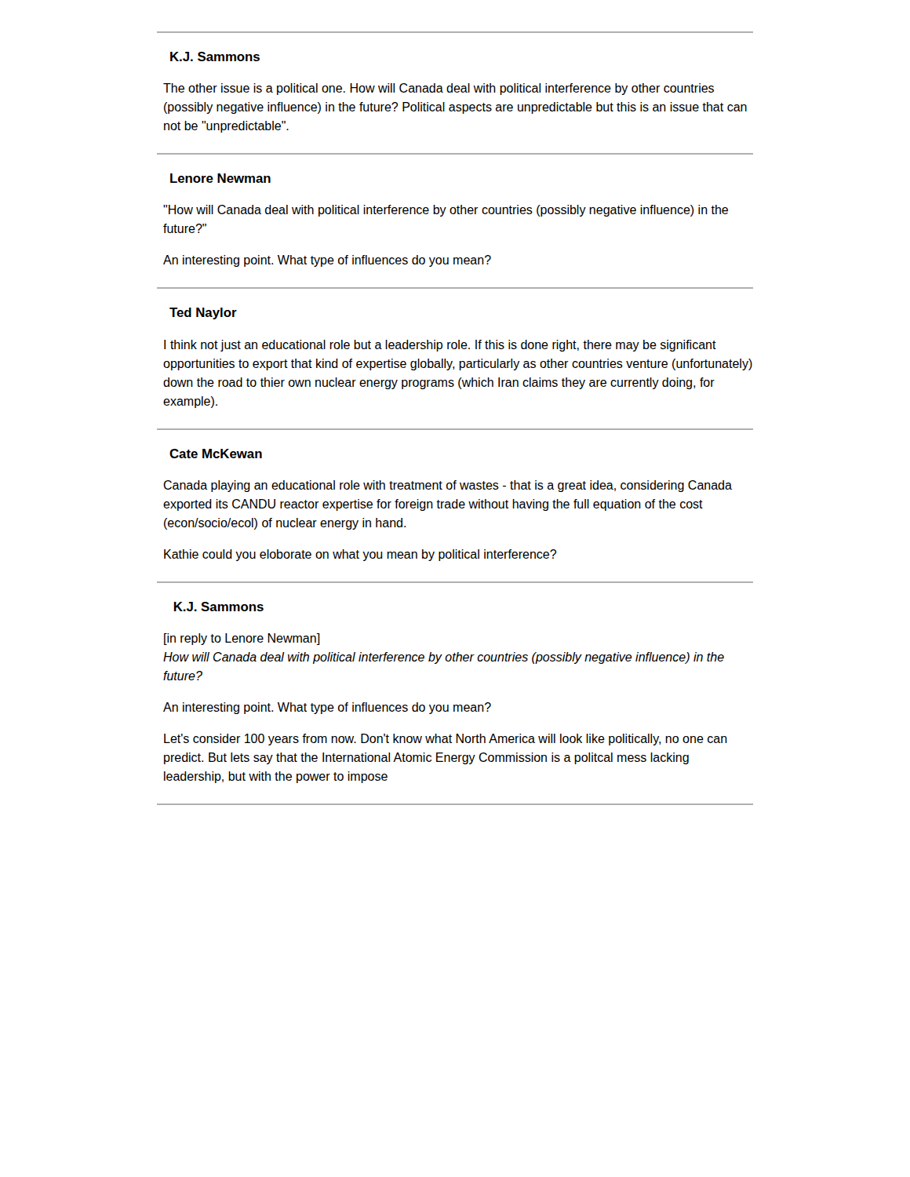K.J. Sammons
The other issue is a political one. How will Canada deal with political interference by other countries (possibly negative influence) in the future? Political aspects are unpredictable but this is an issue that can not be "unpredictable".
Lenore Newman
"How will Canada deal with political interference by other countries (possibly negative influence) in the future?"
An interesting point. What type of influences do you mean?
Ted Naylor
I think not just an educational role but a leadership role. If this is done right, there may be significant opportunities to export that kind of expertise globally, particularly as other countries venture (unfortunately) down the road to thier own nuclear energy programs (which Iran claims they are currently doing, for example).
Cate McKewan
Canada playing an educational role with treatment of wastes - that is a great idea, considering Canada exported its CANDU reactor expertise for foreign trade without having the full equation of the cost (econ/socio/ecol) of nuclear energy in hand.
Kathie could you eloborate on what you mean by political interference?
K.J. Sammons
[in reply to Lenore Newman]
How will Canada deal with political interference by other countries (possibly negative influence) in the future?
An interesting point. What type of influences do you mean?
Let's consider 100 years from now. Don't know what North America will look like politically, no one can predict. But lets say that the International Atomic Energy Commission is a politcal mess lacking leadership, but with the power to impose